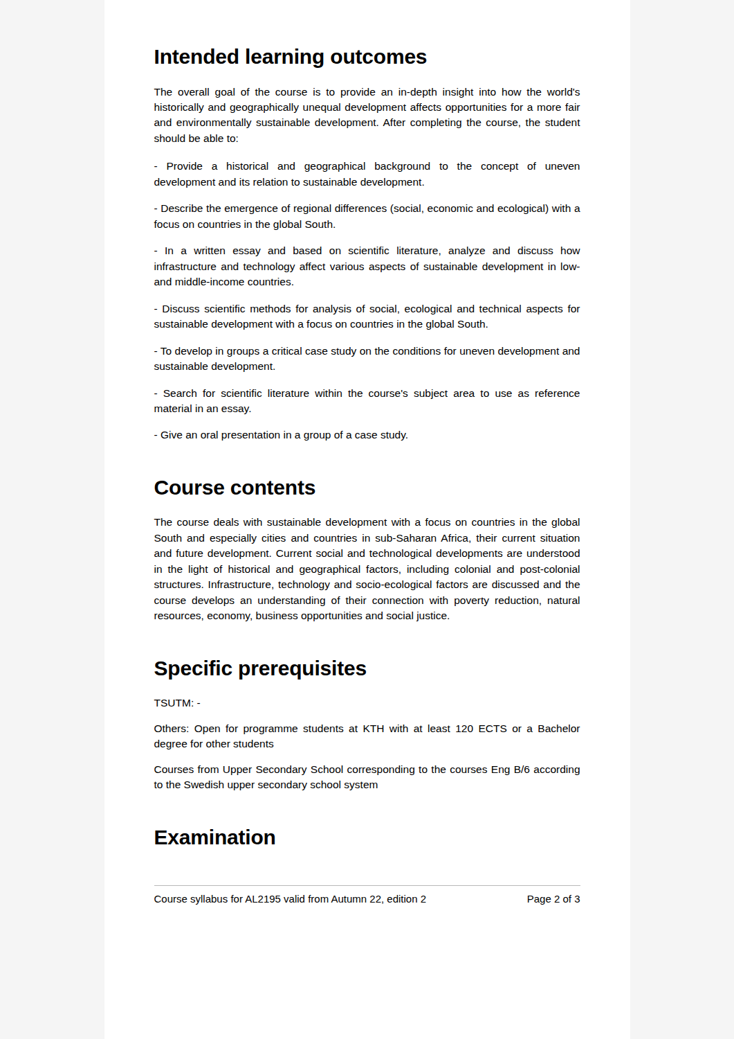Intended learning outcomes
The overall goal of the course is to provide an in-depth insight into how the world's historically and geographically unequal development affects opportunities for a more fair and environmentally sustainable development. After completing the course, the student should be able to:
- Provide a historical and geographical background to the concept of uneven development and its relation to sustainable development.
- Describe the emergence of regional differences (social, economic and ecological) with a focus on countries in the global South.
- In a written essay and based on scientific literature, analyze and discuss how infrastructure and technology affect various aspects of sustainable development in low- and middle-income countries.
- Discuss scientific methods for analysis of social, ecological and technical aspects for sustainable development with a focus on countries in the global South.
- To develop in groups a critical case study on the conditions for uneven development and sustainable development.
- Search for scientific literature within the course's subject area to use as reference material in an essay.
- Give an oral presentation in a group of a case study.
Course contents
The course deals with sustainable development with a focus on countries in the global South and especially cities and countries in sub-Saharan Africa, their current situation and future development. Current social and technological developments are understood in the light of historical and geographical factors, including colonial and post-colonial structures. Infrastructure, technology and socio-ecological factors are discussed and the course develops an understanding of their connection with poverty reduction, natural resources, economy, business opportunities and social justice.
Specific prerequisites
TSUTM: -
Others: Open for programme students at KTH with at least 120 ECTS or a Bachelor degree for other students
Courses from Upper Secondary School corresponding to the courses Eng B/6 according to the Swedish upper secondary school system
Examination
Course syllabus for AL2195 valid from Autumn 22, edition 2 Page 2 of 3